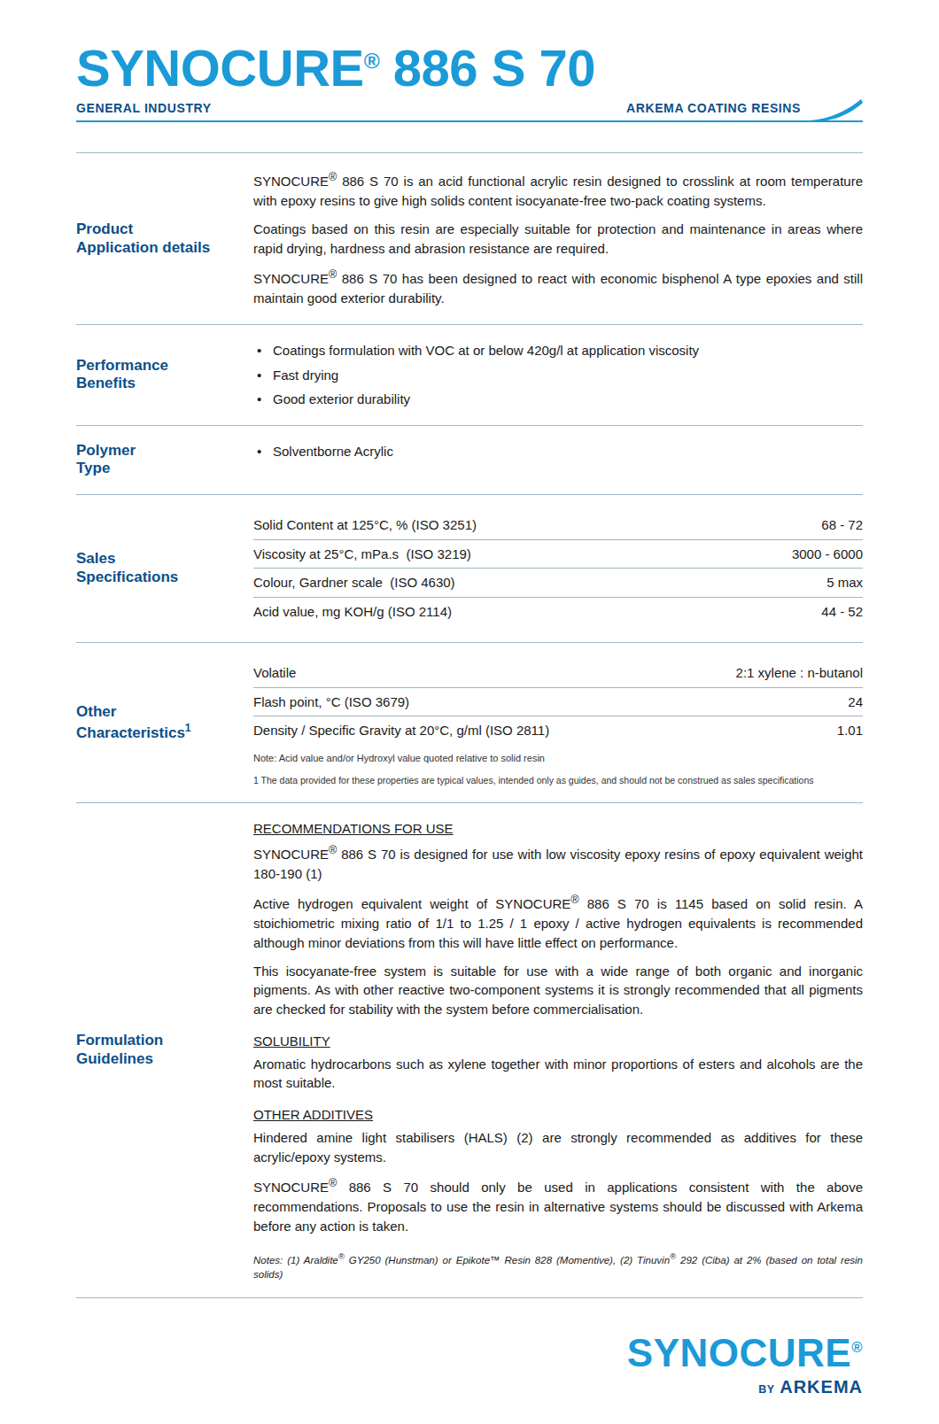SYNOCURE® 886 S 70
GENERAL INDUSTRY
ARKEMA COATING RESINS
| Product Application details | SYNOCURE ® 886 S 70 is an acid functional acrylic resin designed to crosslink at room temperature with epoxy resins to give high solids content isocyanate-free two-pack coating systems. Coatings based on this resin are especially suitable for protection and maintenance in areas where rapid drying, hardness and abrasion resistance are required. SYNOCURE ® 886 S 70 has been designed to react with economic bisphenol A type epoxies and still maintain good exterior durability. |
| Performance Benefits | Coatings formulation with VOC at or below 420g/l at application viscosity Fast drying Good exterior durability |
| Polymer Type | Solventborne Acrylic |
| Sales Specifications | / Solid Content at 125°C, % (ISO 3251) / 68 - 72 / / Viscosity at 25°C, mPa.s (ISO 3219) / 3000 - 6000 / / Colour, Gardner scale (ISO 4630) / 5 max / / Acid value, mg KOH/g (ISO 2114) / 44 - 52 / |
| Other Characteristics 1 | / Volatile / 2:1 xylene : n-butanol / / Flash point, °C (ISO 3679) / 24 / / Density / Specific Gravity at 20°C, g/ml (ISO 2811) / 1.01 / Note: Acid value and/or Hydroxyl value quoted relative to solid resin 1 The data provided for these properties are typical values, intended only as guides, and should not be construed as sales specifications |
| Formulation Guidelines | RECOMMENDATIONS FOR USE SYNOCURE ® 886 S 70 is designed for use with low viscosity epoxy resins of epoxy equivalent weight 180-190 (1) Active hydrogen equivalent weight of SYNOCURE ® 886 S 70 is 1145 based on solid resin. A stoichiometric mixing ratio of 1/1 to 1.25 / 1 epoxy / active hydrogen equivalents is recommended although minor deviations from this will have little effect on performance. This isocyanate-free system is suitable for use with a wide range of both organic and inorganic pigments. As with other reactive two-component systems it is strongly recommended that all pigments are checked for stability with the system before commercialisation. SOLUBILITY Aromatic hydrocarbons such as xylene together with minor proportions of esters and alcohols are the most suitable. OTHER ADDITIVES Hindered amine light stabilisers (HALS) (2) are strongly recommended as additives for these acrylic/epoxy systems. SYNOCURE ® 886 S 70 should only be used in applications consistent with the above recommendations. Proposals to use the resin in alternative systems should be discussed with Arkema before any action is taken. Notes: (1) Araldite ® GY250 (Hunstman) or Epikote™ Resin 828 (Momentive), (2) Tinuvin ® 292 (Ciba) at 2% (based on total resin solids) |
SYNOCURE®
BY ARKEMA